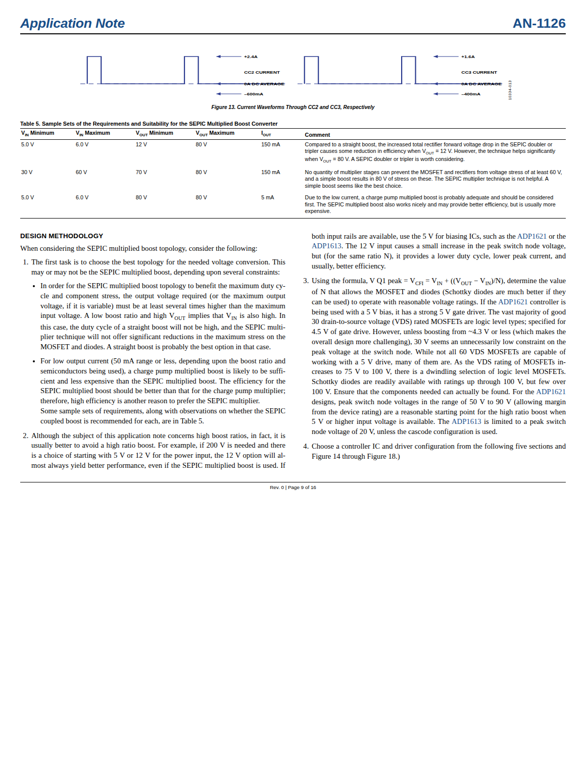Application Note
AN-1126
+2.4A CC2 CURRENT 0A DC AVERAGE –600mA
+1.6A CC3 CURRENT 0A DC AVERAGE –400mA
10334-013
Figure 13. Current Waveforms Through CC2 and CC3, Respectively
Table 5. Sample Sets of the Requirements and Suitability for the SEPIC Multiplied Boost Converter
| V IN Minimum | V IN Maximum | V OUT Minimum | V OUT Maximum | I OUT | Comment |
| --- | --- | --- | --- | --- | --- |
| 5.0 V | 6.0 V | 12 V | 80 V | 150 mA | Compared to a straight boost, the increased total rectifier forward voltage drop in the SEPIC doubler or tripler causes some reduction in efficiency when V OUT = 12 V. However, the technique helps significantly when V OUT = 80 V. A SEPIC doubler or tripler is worth considering. |
| 30 V | 60 V | 70 V | 80 V | 150 mA | No quantity of multiplier stages can prevent the MOSFET and rectifiers from voltage stress of at least 60 V, and a simple boost results in 80 V of stress on these. The SEPIC multiplier technique is not helpful. A simple boost seems like the best choice. |
| 5.0 V | 6.0 V | 80 V | 80 V | 5 mA | Due to the low current, a charge pump multiplied boost is probably adequate and should be considered first. The SEPIC multiplied boost also works nicely and may provide better efficiency, but is usually more expensive. |
DESIGN METHODOLOGY
When considering the SEPIC multiplied boost topology, consider the following:
The first task is to choose the best topology for the needed voltage conversion. This may or may not be the SEPIC multiplied boost, depending upon several constraints:
In order for the SEPIC multiplied boost topology to benefit the maximum duty cycle and component stress, the output voltage required (or the maximum output voltage, if it is variable) must be at least several times higher than the maximum input voltage. A low boost ratio and high VOUT implies that VIN is also high. In this case, the duty cycle of a straight boost will not be high, and the SEPIC multiplier technique will not offer significant reductions in the maximum stress on the MOSFET and diodes. A straight boost is probably the best option in that case.
For low output current (50 mA range or less, depending upon the boost ratio and semiconductors being used), a charge pump multiplied boost is likely to be sufficient and less expensive than the SEPIC multiplied boost. The efficiency for the SEPIC multiplied boost should be better than that for the charge pump multiplier; therefore, high efficiency is another reason to prefer the SEPIC multiplier.
Some sample sets of requirements, along with observations on whether the SEPIC coupled boost is recommended for each, are in Table 5.
Although the subject of this application note concerns high boost ratios, in fact, it is usually better to avoid a high ratio boost. For example, if 200 V is needed and there is a choice of starting with 5 V or 12 V for the power input, the 12 V option will almost always yield better performance, even if the SEPIC multiplied boost is used. If both input rails are available, use the 5 V for biasing ICs, such as the ADP1621 or the ADP1613. The 12 V input causes a small increase in the peak switch node voltage, but (for the same ratio N), it provides a lower duty cycle, lower peak current, and usually, better efficiency.
Using the formula, V Q1 peak = VCFI = VIN + ((VOUT − VIN)/N), determine the value of N that allows the MOSFET and diodes (Schottky diodes are much better if they can be used) to operate with reasonable voltage ratings. If the ADP1621 controller is being used with a 5 V bias, it has a strong 5 V gate driver. The vast majority of good 30 drain-to-source voltage (VDS) rated MOSFETs are logic level types; specified for 4.5 V of gate drive. However, unless boosting from ~4.3 V or less (which makes the overall design more challenging), 30 V seems an unnecessarily low constraint on the peak voltage at the switch node. While not all 60 VDS MOSFETs are capable of working with a 5 V drive, many of them are. As the VDS rating of MOSFETs increases to 75 V to 100 V, there is a dwindling selection of logic level MOSFETs. Schottky diodes are readily available with ratings up through 100 V, but few over 100 V. Ensure that the components needed can actually be found. For the ADP1621 designs, peak switch node voltages in the range of 50 V to 90 V (allowing margin from the device rating) are a reasonable starting point for the high ratio boost when 5 V or higher input voltage is available. The ADP1613 is limited to a peak switch node voltage of 20 V, unless the cascode configuration is used.
Choose a controller IC and driver configuration from the following five sections and Figure 14 through Figure 18.)
Rev. 0 | Page 9 of 16